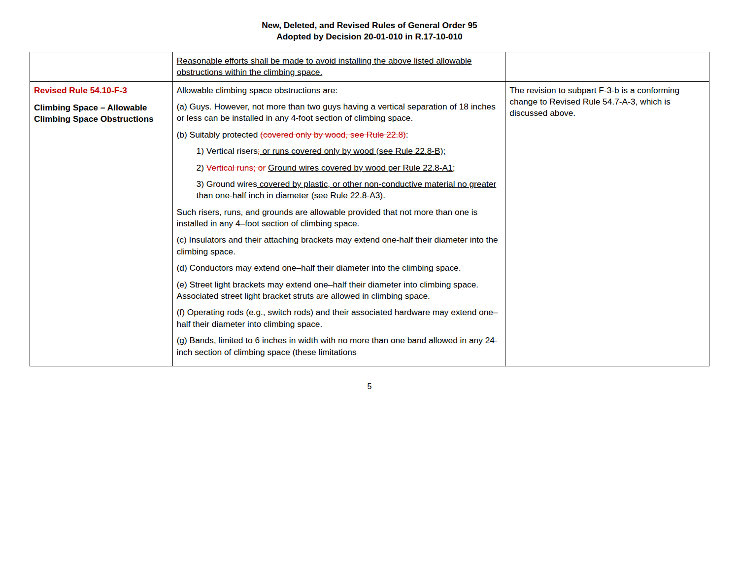New, Deleted, and Revised Rules of General Order 95
Adopted by Decision 20-01-010 in R.17-10-010
| | Reasonable efforts shall be made to avoid installing the above listed allowable obstructions within the climbing space. | |
| Revised Rule 54.10-F-3 Climbing Space – Allowable Climbing Space Obstructions | Allowable climbing space obstructions are: (a) Guys. However, not more than two guys having a vertical separation of 18 inches or less can be installed in any 4-foot section of climbing space. (b) Suitably protected (covered only by wood, see Rule 22.8) : 1) Vertical risers ; or runs covered only by wood (see Rule 22.8-B); 2) Vertical runs; or Ground wires covered by wood per Rule 22.8-A1; 3) Ground wires covered by plastic, or other non-conductive material no greater than one-half inch in diameter (see Rule 22.8-A3) . Such risers, runs, and grounds are allowable provided that not more than one is installed in any 4–foot section of climbing space. (c) Insulators and their attaching brackets may extend one-half their diameter into the climbing space. (d) Conductors may extend one–half their diameter into the climbing space. (e) Street light brackets may extend one–half their diameter into climbing space. Associated street light bracket struts are allowed in climbing space. (f) Operating rods (e.g., switch rods) and their associated hardware may extend one–half their diameter into climbing space. (g) Bands, limited to 6 inches in width with no more than one band allowed in any 24-inch section of climbing space (these limitations | The revision to subpart F-3-b is a conforming change to Revised Rule 54.7-A-3, which is discussed above. |
5